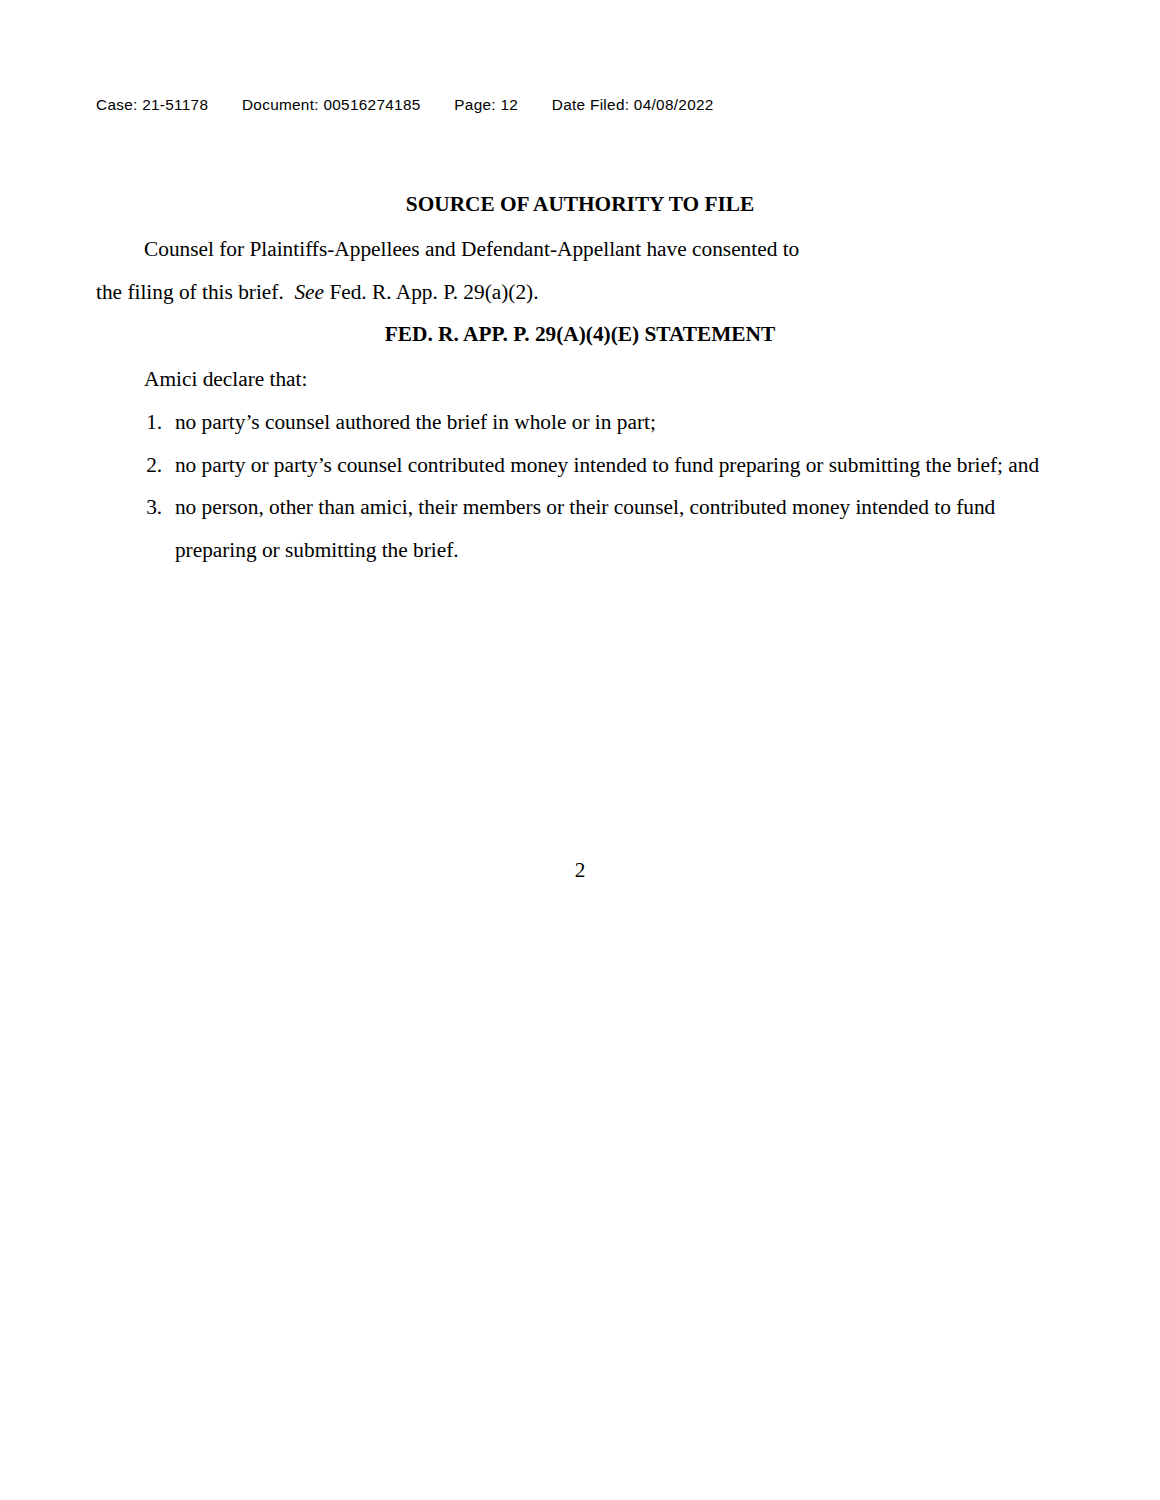Case: 21-51178 Document: 00516274185 Page: 12 Date Filed: 04/08/2022
SOURCE OF AUTHORITY TO FILE
Counsel for Plaintiffs-Appellees and Defendant-Appellant have consented to
the filing of this brief. See Fed. R. App. P. 29(a)(2).
FED. R. APP. P. 29(A)(4)(E) STATEMENT
Amici declare that:
no party’s counsel authored the brief in whole or in part;
no party or party’s counsel contributed money intended to fund preparing or submitting the brief; and
no person, other than amici, their members or their counsel, contributed money intended to fund preparing or submitting the brief.
2